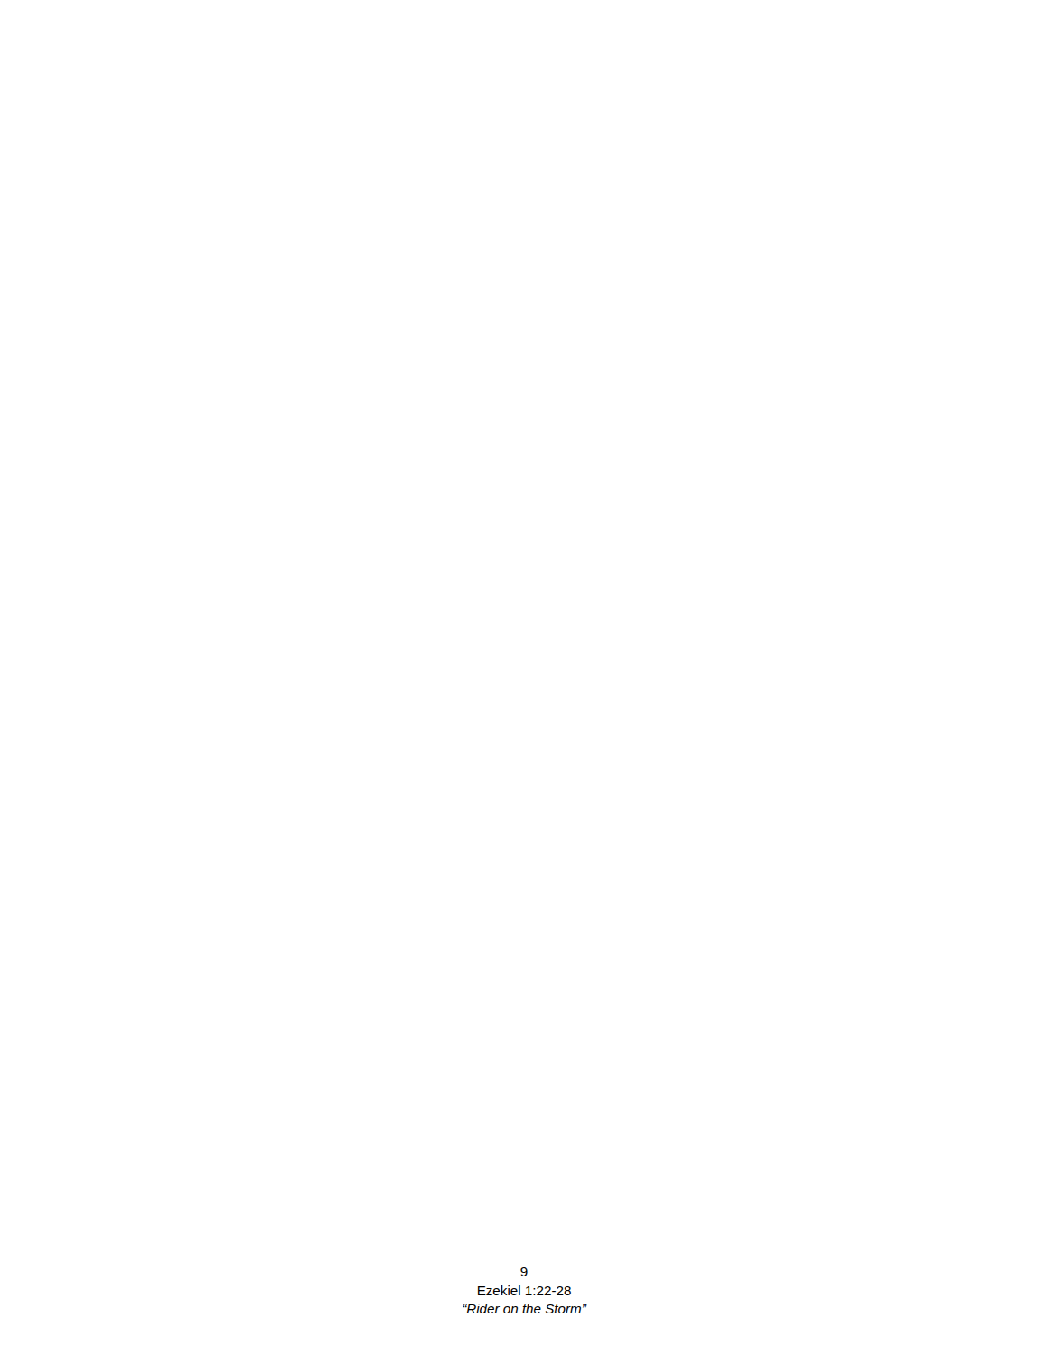9 Ezekiel 1:22-28 “Rider on the Storm”